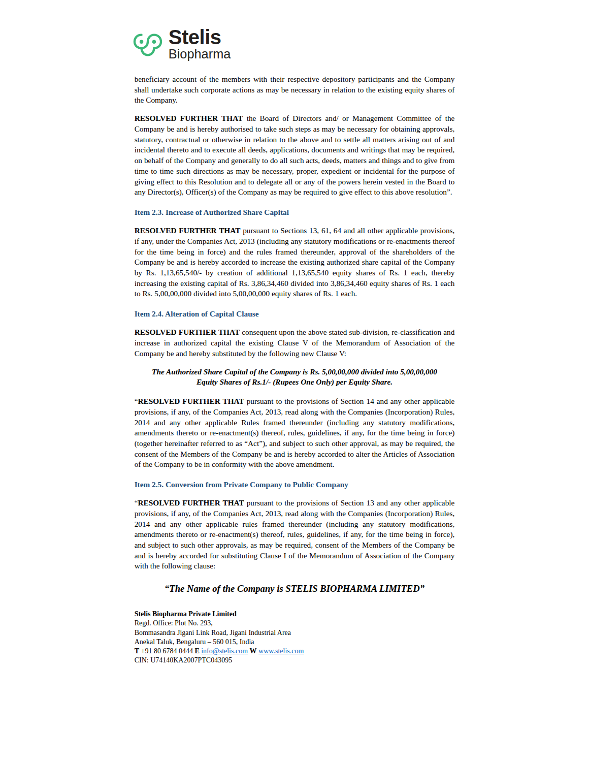Stelis Biopharma
beneficiary account of the members with their respective depository participants and the Company shall undertake such corporate actions as may be necessary in relation to the existing equity shares of the Company.
RESOLVED FURTHER THAT the Board of Directors and/ or Management Committee of the Company be and is hereby authorised to take such steps as may be necessary for obtaining approvals, statutory, contractual or otherwise in relation to the above and to settle all matters arising out of and incidental thereto and to execute all deeds, applications, documents and writings that may be required, on behalf of the Company and generally to do all such acts, deeds, matters and things and to give from time to time such directions as may be necessary, proper, expedient or incidental for the purpose of giving effect to this Resolution and to delegate all or any of the powers herein vested in the Board to any Director(s), Officer(s) of the Company as may be required to give effect to this above resolution”.
Item 2.3. Increase of Authorized Share Capital
RESOLVED FURTHER THAT pursuant to Sections 13, 61, 64 and all other applicable provisions, if any, under the Companies Act, 2013 (including any statutory modifications or re-enactments thereof for the time being in force) and the rules framed thereunder, approval of the shareholders of the Company be and is hereby accorded to increase the existing authorized share capital of the Company by Rs. 1,13,65,540/- by creation of additional 1,13,65,540 equity shares of Rs. 1 each, thereby increasing the existing capital of Rs. 3,86,34,460 divided into 3,86,34,460 equity shares of Rs. 1 each to Rs. 5,00,00,000 divided into 5,00,00,000 equity shares of Rs. 1 each.
Item 2.4. Alteration of Capital Clause
RESOLVED FURTHER THAT consequent upon the above stated sub-division, re-classification and increase in authorized capital the existing Clause V of the Memorandum of Association of the Company be and hereby substituted by the following new Clause V:
The Authorized Share Capital of the Company is Rs. 5,00,00,000 divided into 5,00,00,000 Equity Shares of Rs.1/- (Rupees One Only) per Equity Share.
“RESOLVED FURTHER THAT pursuant to the provisions of Section 14 and any other applicable provisions, if any, of the Companies Act, 2013, read along with the Companies (Incorporation) Rules, 2014 and any other applicable Rules framed thereunder (including any statutory modifications, amendments thereto or re-enactment(s) thereof, rules, guidelines, if any, for the time being in force) (together hereinafter referred to as “Act”), and subject to such other approval, as may be required, the consent of the Members of the Company be and is hereby accorded to alter the Articles of Association of the Company to be in conformity with the above amendment.
Item 2.5. Conversion from Private Company to Public Company
“RESOLVED FURTHER THAT pursuant to the provisions of Section 13 and any other applicable provisions, if any, of the Companies Act, 2013, read along with the Companies (Incorporation) Rules, 2014 and any other applicable rules framed thereunder (including any statutory modifications, amendments thereto or re-enactment(s) thereof, rules, guidelines, if any, for the time being in force), and subject to such other approvals, as may be required, consent of the Members of the Company be and is hereby accorded for substituting Clause I of the Memorandum of Association of the Company with the following clause:
“The Name of the Company is STELIS BIOPHARMA LIMITED”
Stelis Biopharma Private Limited
Regd. Office: Plot No. 293,
Bommasandra Jigani Link Road, Jigani Industrial Area
Anekal Taluk, Bengaluru – 560 015, India
T +91 80 6784 0444 E info@stelis.com W www.stelis.com
CIN: U74140KA2007PTC043095